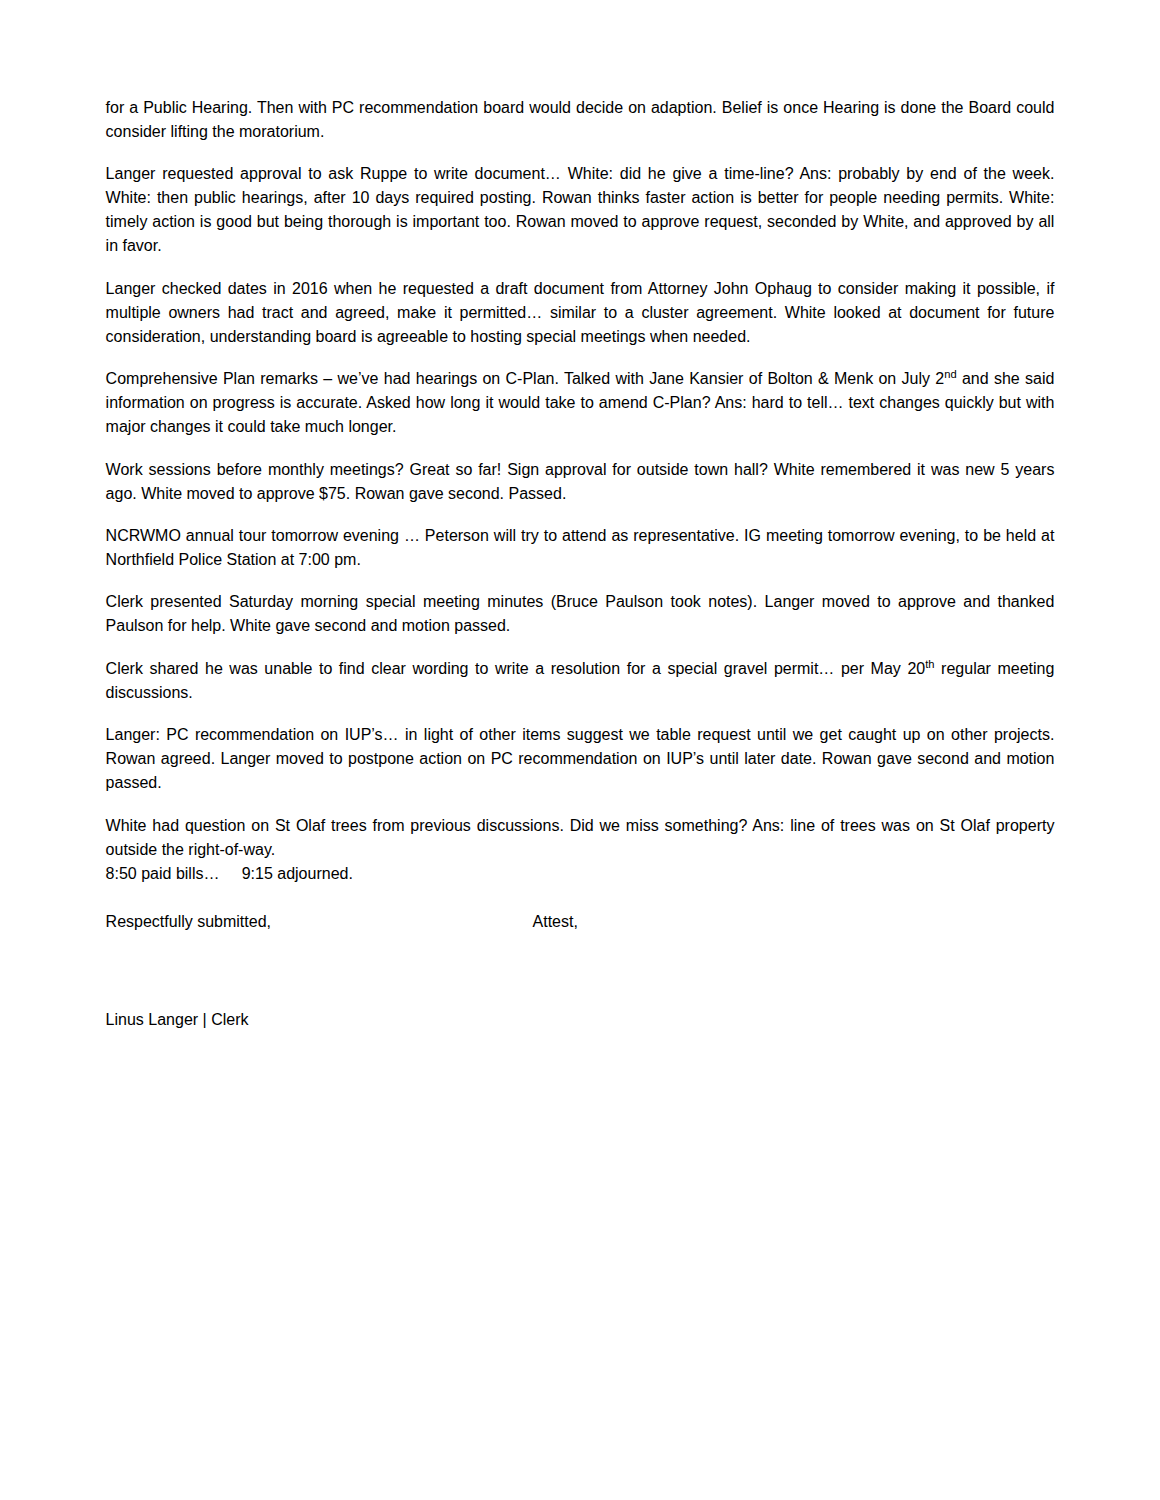for a Public Hearing. Then with PC recommendation board would decide on adaption. Belief is once Hearing is done the Board could consider lifting the moratorium.
Langer requested approval to ask Ruppe to write document… White: did he give a time-line? Ans: probably by end of the week. White: then public hearings, after 10 days required posting. Rowan thinks faster action is better for people needing permits. White: timely action is good but being thorough is important too. Rowan moved to approve request, seconded by White, and approved by all in favor.
Langer checked dates in 2016 when he requested a draft document from Attorney John Ophaug to consider making it possible, if multiple owners had tract and agreed, make it permitted… similar to a cluster agreement. White looked at document for future consideration, understanding board is agreeable to hosting special meetings when needed.
Comprehensive Plan remarks – we’ve had hearings on C-Plan. Talked with Jane Kansier of Bolton & Menk on July 2nd and she said information on progress is accurate. Asked how long it would take to amend C-Plan? Ans: hard to tell… text changes quickly but with major changes it could take much longer.
Work sessions before monthly meetings? Great so far! Sign approval for outside town hall? White remembered it was new 5 years ago. White moved to approve $75. Rowan gave second. Passed.
NCRWMO annual tour tomorrow evening … Peterson will try to attend as representative. IG meeting tomorrow evening, to be held at Northfield Police Station at 7:00 pm.
Clerk presented Saturday morning special meeting minutes (Bruce Paulson took notes). Langer moved to approve and thanked Paulson for help. White gave second and motion passed.
Clerk shared he was unable to find clear wording to write a resolution for a special gravel permit… per May 20th regular meeting discussions.
Langer: PC recommendation on IUP’s… in light of other items suggest we table request until we get caught up on other projects. Rowan agreed. Langer moved to postpone action on PC recommendation on IUP’s until later date. Rowan gave second and motion passed.
White had question on St Olaf trees from previous discussions. Did we miss something? Ans: line of trees was on St Olaf property outside the right-of-way.
8:50 paid bills… 9:15 adjourned.
Respectfully submitted,
Attest,
Linus Langer | Clerk